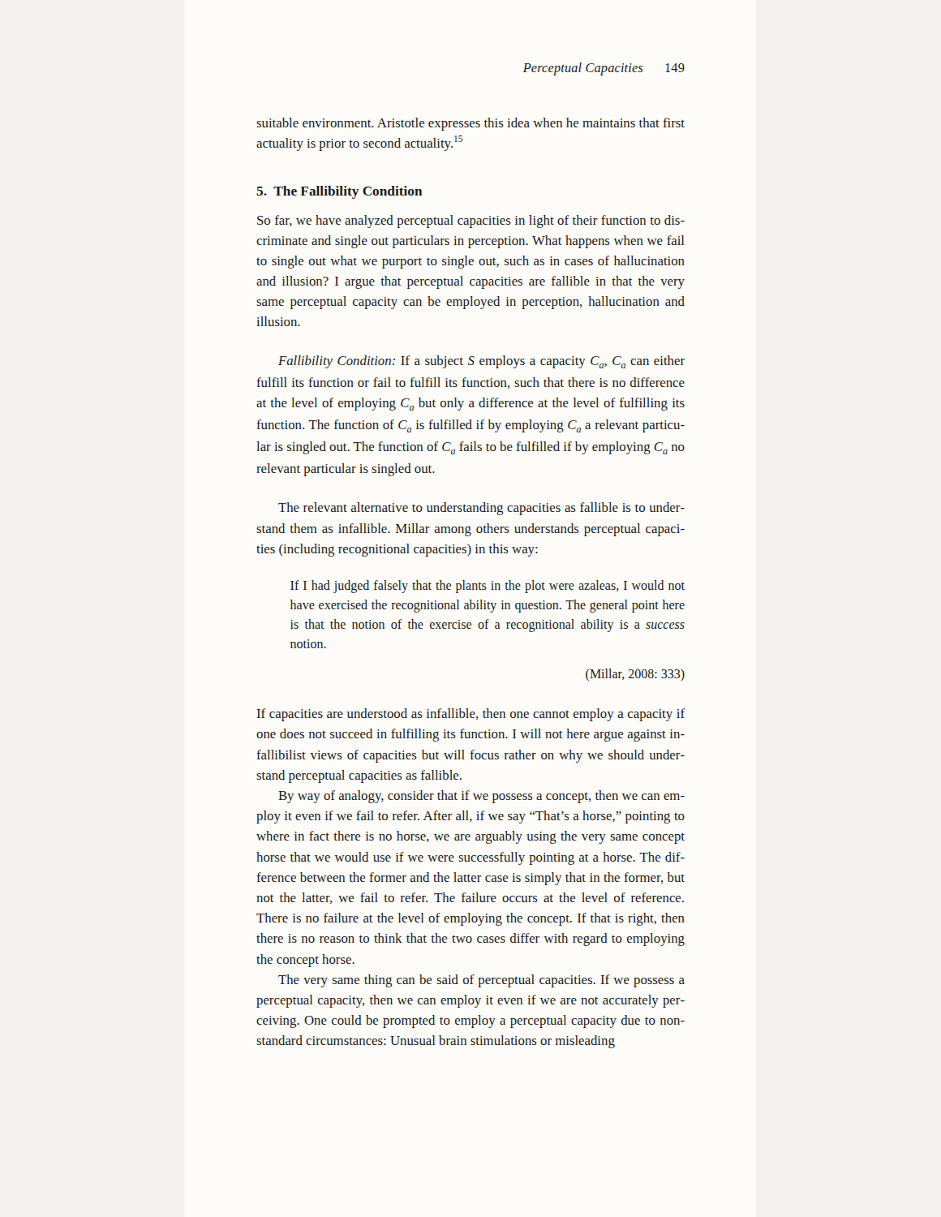Perceptual Capacities 149
suitable environment. Aristotle expresses this idea when he maintains that first actuality is prior to second actuality.15
5. The Fallibility Condition
So far, we have analyzed perceptual capacities in light of their function to discriminate and single out particulars in perception. What happens when we fail to single out what we purport to single out, such as in cases of hallucination and illusion? I argue that perceptual capacities are fallible in that the very same perceptual capacity can be employed in perception, hallucination and illusion.
Fallibility Condition: If a subject S employs a capacity Ca, Ca can either fulfill its function or fail to fulfill its function, such that there is no difference at the level of employing Ca but only a difference at the level of fulfilling its function. The function of Ca is fulfilled if by employing Ca a relevant particular is singled out. The function of Ca fails to be fulfilled if by employing Ca no relevant particular is singled out.
The relevant alternative to understanding capacities as fallible is to understand them as infallible. Millar among others understands perceptual capacities (including recognitional capacities) in this way:
If I had judged falsely that the plants in the plot were azaleas, I would not have exercised the recognitional ability in question. The general point here is that the notion of the exercise of a recognitional ability is a success notion.
(Millar, 2008: 333)
If capacities are understood as infallible, then one cannot employ a capacity if one does not succeed in fulfilling its function. I will not here argue against infallibilist views of capacities but will focus rather on why we should understand perceptual capacities as fallible.
By way of analogy, consider that if we possess a concept, then we can employ it even if we fail to refer. After all, if we say “That’s a horse,” pointing to where in fact there is no horse, we are arguably using the very same concept horse that we would use if we were successfully pointing at a horse. The difference between the former and the latter case is simply that in the former, but not the latter, we fail to refer. The failure occurs at the level of reference. There is no failure at the level of employing the concept. If that is right, then there is no reason to think that the two cases differ with regard to employing the concept horse.
The very same thing can be said of perceptual capacities. If we possess a perceptual capacity, then we can employ it even if we are not accurately perceiving. One could be prompted to employ a perceptual capacity due to non-standard circumstances: Unusual brain stimulations or misleading